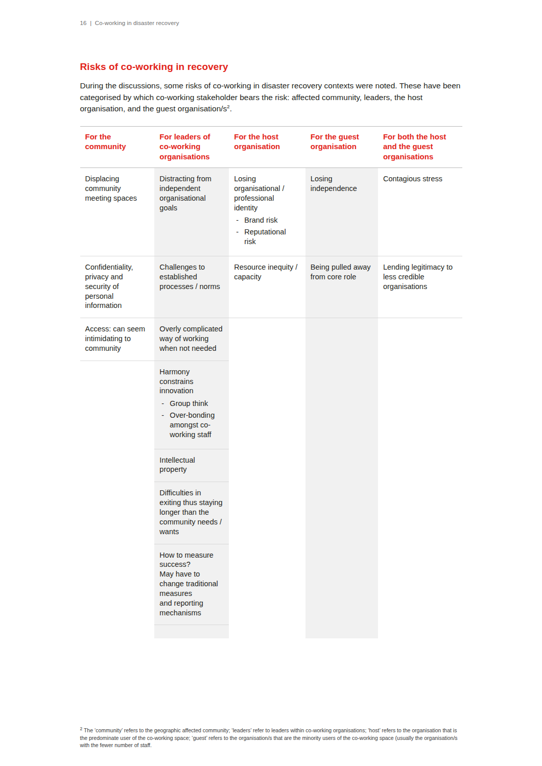16 | Co-working in disaster recovery
Risks of co-working in recovery
During the discussions, some risks of co-working in disaster recovery contexts were noted. These have been categorised by which co-working stakeholder bears the risk: affected community, leaders, the host organisation, and the guest organisation/s2.
| For the community | For leaders of co-working organisations | For the host organisation | For the guest organisation | For both the host and the guest organisations |
| --- | --- | --- | --- | --- |
| Displacing community meeting spaces | Distracting from independent organisational goals | Losing organisational / professional identity Brand risk Reputational risk | Losing independence | Contagious stress |
| Confidentiality, privacy and security of personal information | Challenges to established processes / norms | Resource inequity / capacity | Being pulled away from core role | Lending legitimacy to less credible organisations |
| Access: can seem intimidating to community | Overly complicated way of working when not needed | | | |
| | Harmony constrains innovation Group think Over-bonding amongst co-working staff |
| | Intellectual property |
| | Difficulties in exiting thus staying longer than the community needs / wants |
| | How to measure success? May have to change traditional measures and reporting mechanisms |
2 The ‘community’ refers to the geographic affected community; ‘leaders’ refer to leaders within co-working organisations; ‘host’ refers to the organisation that is the predominate user of the co-working space; ‘guest’ refers to the organisation/s that are the minority users of the co-working space (usually the organisation/s with the fewer number of staff.